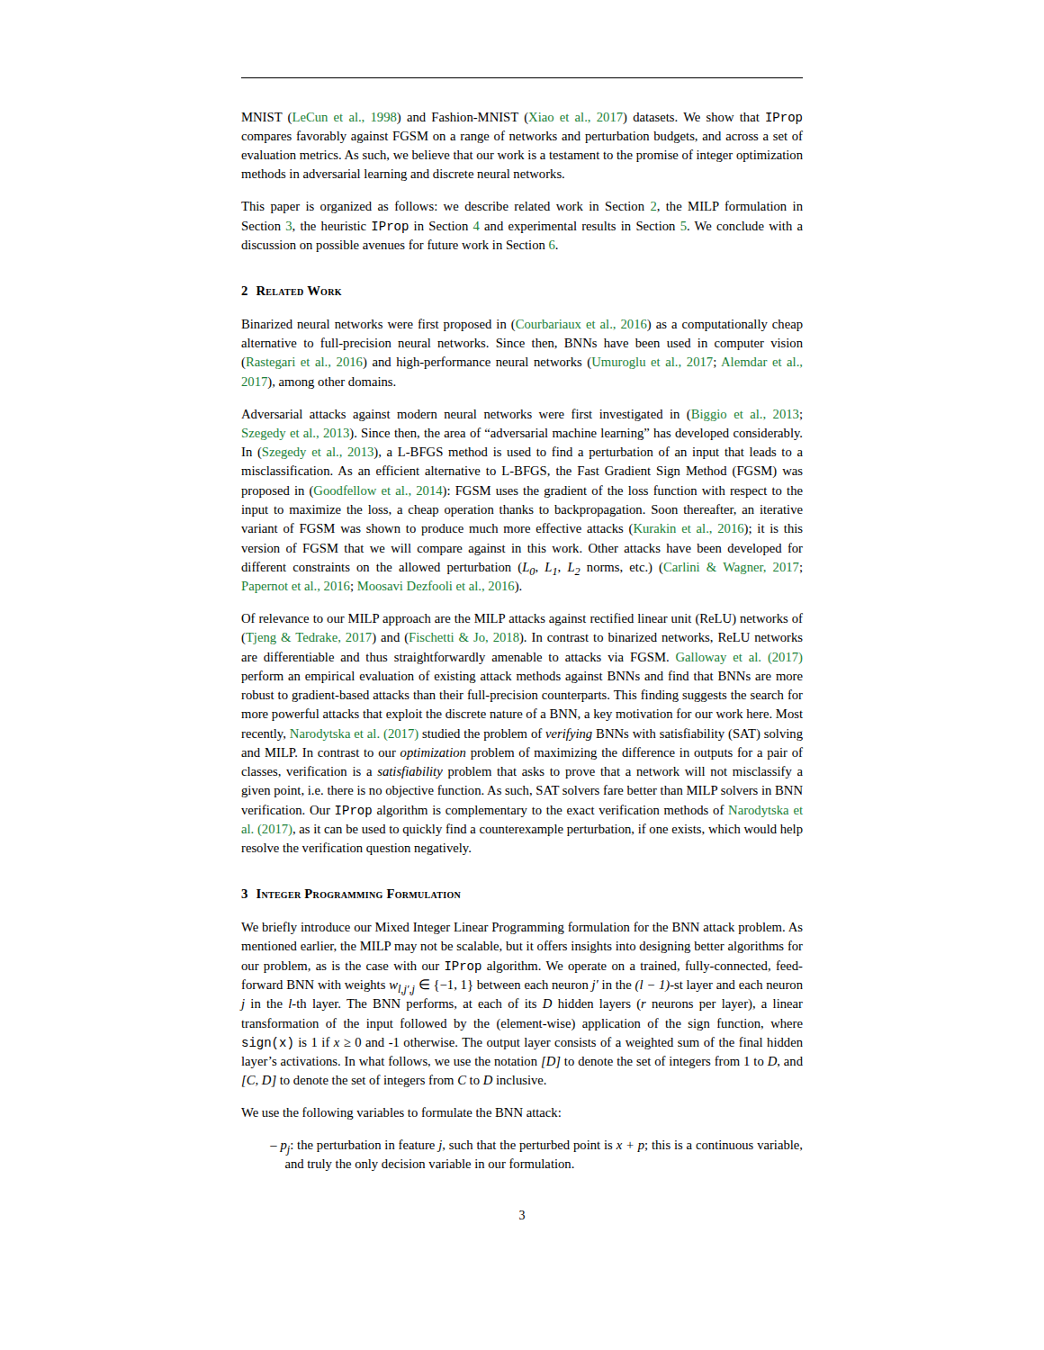MNIST (LeCun et al., 1998) and Fashion-MNIST (Xiao et al., 2017) datasets. We show that IProp compares favorably against FGSM on a range of networks and perturbation budgets, and across a set of evaluation metrics. As such, we believe that our work is a testament to the promise of integer optimization methods in adversarial learning and discrete neural networks.
This paper is organized as follows: we describe related work in Section 2, the MILP formulation in Section 3, the heuristic IProp in Section 4 and experimental results in Section 5. We conclude with a discussion on possible avenues for future work in Section 6.
2 Related Work
Binarized neural networks were first proposed in (Courbariaux et al., 2016) as a computationally cheap alternative to full-precision neural networks. Since then, BNNs have been used in computer vision (Rastegari et al., 2016) and high-performance neural networks (Umuroglu et al., 2017; Alemdar et al., 2017), among other domains.
Adversarial attacks against modern neural networks were first investigated in (Biggio et al., 2013; Szegedy et al., 2013). Since then, the area of “adversarial machine learning” has developed considerably. In (Szegedy et al., 2013), a L-BFGS method is used to find a perturbation of an input that leads to a misclassification. As an efficient alternative to L-BFGS, the Fast Gradient Sign Method (FGSM) was proposed in (Goodfellow et al., 2014): FGSM uses the gradient of the loss function with respect to the input to maximize the loss, a cheap operation thanks to backpropagation. Soon thereafter, an iterative variant of FGSM was shown to produce much more effective attacks (Kurakin et al., 2016); it is this version of FGSM that we will compare against in this work. Other attacks have been developed for different constraints on the allowed perturbation (L0, L1, L2 norms, etc.) (Carlini & Wagner, 2017; Papernot et al., 2016; Moosavi Dezfooli et al., 2016).
Of relevance to our MILP approach are the MILP attacks against rectified linear unit (ReLU) networks of (Tjeng & Tedrake, 2017) and (Fischetti & Jo, 2018). In contrast to binarized networks, ReLU networks are differentiable and thus straightforwardly amenable to attacks via FGSM. Galloway et al. (2017) perform an empirical evaluation of existing attack methods against BNNs and find that BNNs are more robust to gradient-based attacks than their full-precision counterparts. This finding suggests the search for more powerful attacks that exploit the discrete nature of a BNN, a key motivation for our work here. Most recently, Narodytska et al. (2017) studied the problem of verifying BNNs with satisfiability (SAT) solving and MILP. In contrast to our optimization problem of maximizing the difference in outputs for a pair of classes, verification is a satisfiability problem that asks to prove that a network will not misclassify a given point, i.e. there is no objective function. As such, SAT solvers fare better than MILP solvers in BNN verification. Our IProp algorithm is complementary to the exact verification methods of Narodytska et al. (2017), as it can be used to quickly find a counterexample perturbation, if one exists, which would help resolve the verification question negatively.
3 Integer Programming Formulation
We briefly introduce our Mixed Integer Linear Programming formulation for the BNN attack problem. As mentioned earlier, the MILP may not be scalable, but it offers insights into designing better algorithms for our problem, as is the case with our IProp algorithm. We operate on a trained, fully-connected, feed-forward BNN with weights wl,j′,j ∈ {−1, 1} between each neuron j′ in the (l − 1)-st layer and each neuron j in the l-th layer. The BNN performs, at each of its D hidden layers (r neurons per layer), a linear transformation of the input followed by the (element-wise) application of the sign function, where sign(x) is 1 if x ≥ 0 and -1 otherwise. The output layer consists of a weighted sum of the final hidden layer’s activations. In what follows, we use the notation [D] to denote the set of integers from 1 to D, and [C, D] to denote the set of integers from C to D inclusive.
We use the following variables to formulate the BNN attack:
pj: the perturbation in feature j, such that the perturbed point is x + p; this is a continuous variable, and truly the only decision variable in our formulation.
3